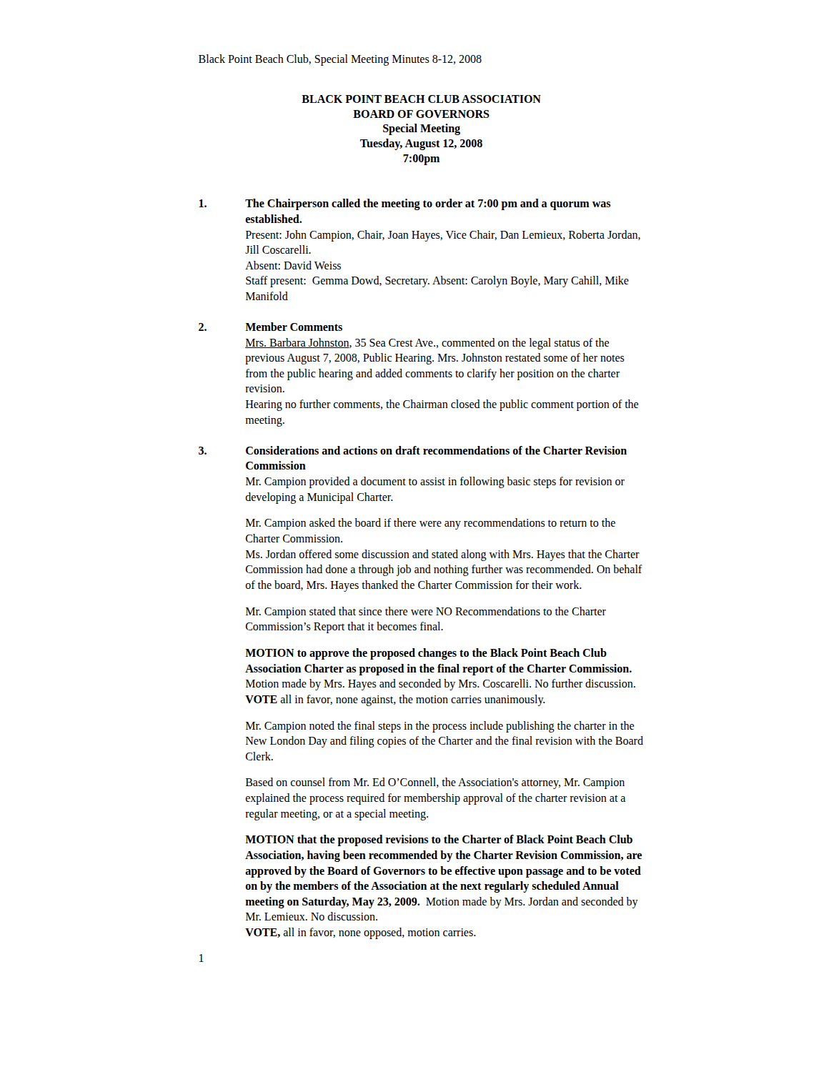Black Point Beach Club, Special Meeting Minutes 8-12, 2008
BLACK POINT BEACH CLUB ASSOCIATION
BOARD OF GOVERNORS
Special Meeting
Tuesday, August 12, 2008
7:00pm
1.
The Chairperson called the meeting to order at 7:00 pm and a quorum was established.
Present: John Campion, Chair, Joan Hayes, Vice Chair, Dan Lemieux, Roberta Jordan, Jill Coscarelli.
Absent: David Weiss
Staff present: Gemma Dowd, Secretary. Absent: Carolyn Boyle, Mary Cahill, Mike Manifold
2.
Member Comments
Mrs. Barbara Johnston, 35 Sea Crest Ave., commented on the legal status of the previous August 7, 2008, Public Hearing. Mrs. Johnston restated some of her notes from the public hearing and added comments to clarify her position on the charter revision.
Hearing no further comments, the Chairman closed the public comment portion of the meeting.
3.
Considerations and actions on draft recommendations of the Charter Revision Commission
Mr. Campion provided a document to assist in following basic steps for revision or developing a Municipal Charter.
Mr. Campion asked the board if there were any recommendations to return to the Charter Commission.
Ms. Jordan offered some discussion and stated along with Mrs. Hayes that the Charter Commission had done a through job and nothing further was recommended. On behalf of the board, Mrs. Hayes thanked the Charter Commission for their work.
Mr. Campion stated that since there were NO Recommendations to the Charter Commission’s Report that it becomes final.
MOTION to approve the proposed changes to the Black Point Beach Club Association Charter as proposed in the final report of the Charter Commission.
Motion made by Mrs. Hayes and seconded by Mrs. Coscarelli. No further discussion. VOTE all in favor, none against, the motion carries unanimously.
Mr. Campion noted the final steps in the process include publishing the charter in the New London Day and filing copies of the Charter and the final revision with the Board Clerk.
Based on counsel from Mr. Ed O’Connell, the Association's attorney, Mr. Campion explained the process required for membership approval of the charter revision at a regular meeting, or at a special meeting.
MOTION that the proposed revisions to the Charter of Black Point Beach Club Association, having been recommended by the Charter Revision Commission, are approved by the Board of Governors to be effective upon passage and to be voted on by the members of the Association at the next regularly scheduled Annual meeting on Saturday, May 23, 2009. Motion made by Mrs. Jordan and seconded by Mr. Lemieux. No discussion.
VOTE, all in favor, none opposed, motion carries.
1